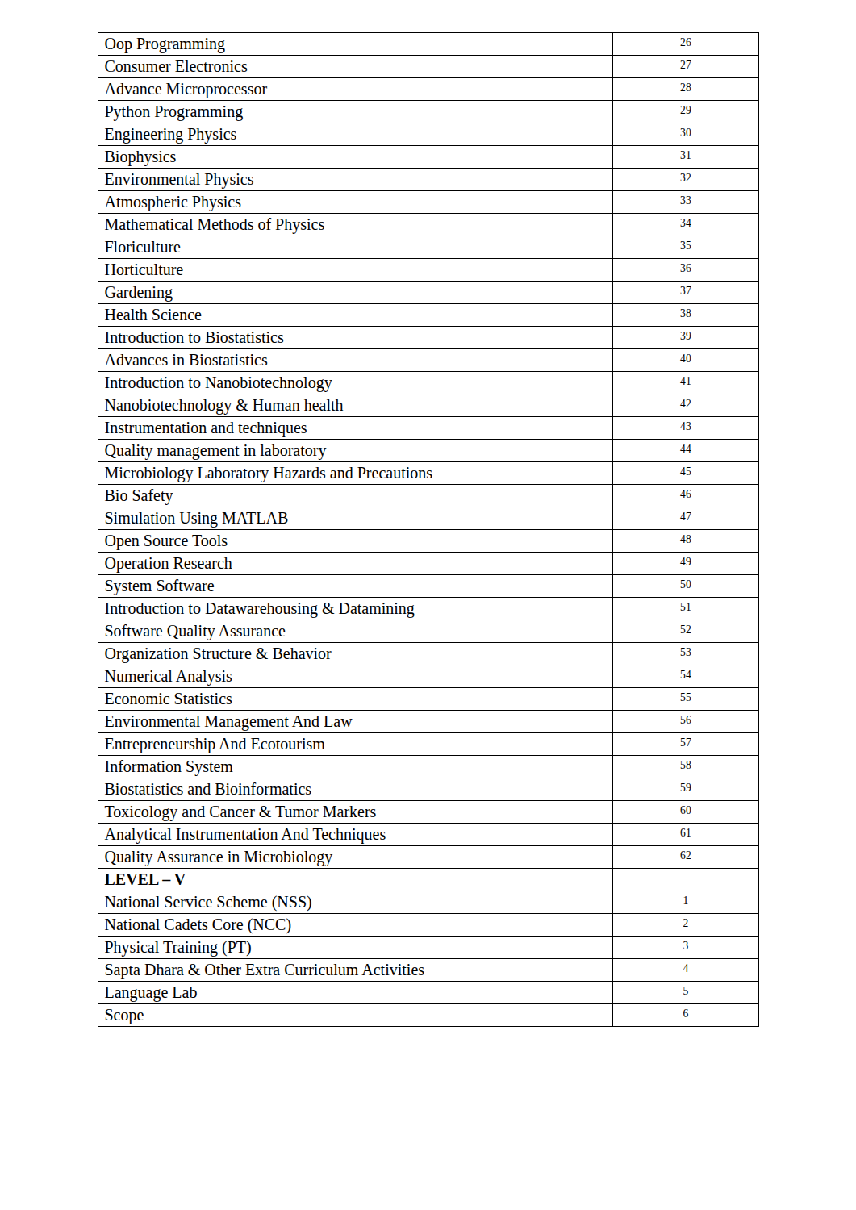| Oop Programming | 26 |
| Consumer Electronics | 27 |
| Advance Microprocessor | 28 |
| Python Programming | 29 |
| Engineering Physics | 30 |
| Biophysics | 31 |
| Environmental Physics | 32 |
| Atmospheric Physics | 33 |
| Mathematical Methods of Physics | 34 |
| Floriculture | 35 |
| Horticulture | 36 |
| Gardening | 37 |
| Health Science | 38 |
| Introduction to Biostatistics | 39 |
| Advances in Biostatistics | 40 |
| Introduction to Nanobiotechnology | 41 |
| Nanobiotechnology & Human health | 42 |
| Instrumentation and techniques | 43 |
| Quality management in laboratory | 44 |
| Microbiology Laboratory Hazards and Precautions | 45 |
| Bio Safety | 46 |
| Simulation Using MATLAB | 47 |
| Open Source Tools | 48 |
| Operation Research | 49 |
| System Software | 50 |
| Introduction to Datawarehousing & Datamining | 51 |
| Software Quality Assurance | 52 |
| Organization Structure & Behavior | 53 |
| Numerical Analysis | 54 |
| Economic Statistics | 55 |
| Environmental Management And Law | 56 |
| Entrepreneurship And Ecotourism | 57 |
| Information System | 58 |
| Biostatistics and Bioinformatics | 59 |
| Toxicology and Cancer & Tumor Markers | 60 |
| Analytical Instrumentation And Techniques | 61 |
| Quality Assurance in Microbiology | 62 |
| LEVEL – V | |
| National Service Scheme (NSS) | 1 |
| National Cadets Core (NCC) | 2 |
| Physical Training (PT) | 3 |
| Sapta Dhara & Other Extra Curriculum Activities | 4 |
| Language Lab | 5 |
| Scope | 6 |